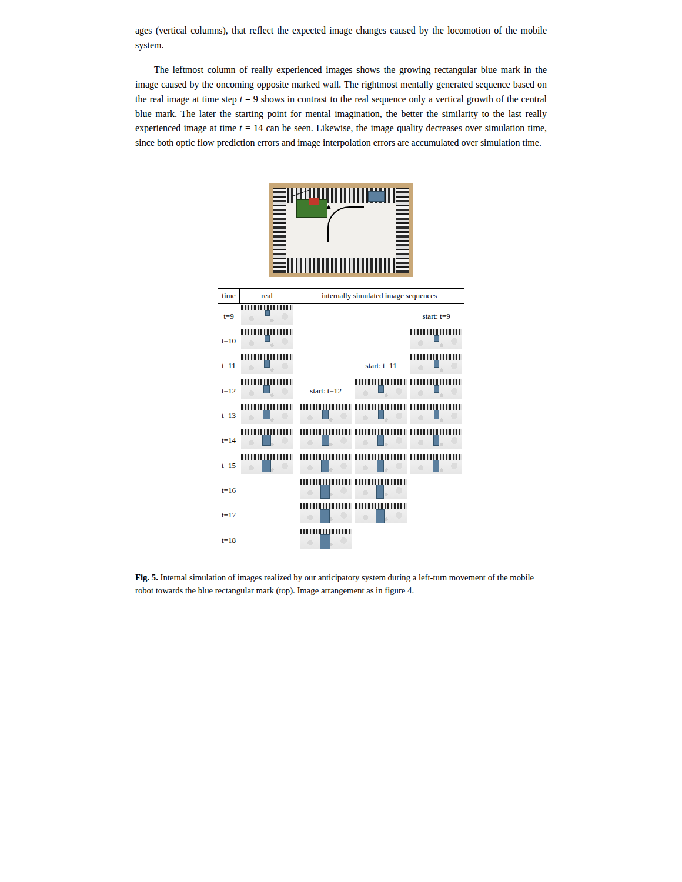ages (vertical columns), that reflect the expected image changes caused by the locomotion of the mobile system.
The leftmost column of really experienced images shows the growing rectangular blue mark in the image caused by the oncoming opposite marked wall. The rightmost mentally generated sequence based on the real image at time step t = 9 shows in contrast to the real sequence only a vertical growth of the central blue mark. The later the starting point for mental imagination, the better the similarity to the last really experienced image at time t = 14 can be seen. Likewise, the image quality decreases over simulation time, since both optic flow prediction errors and image interpolation errors are accumulated over simulation time.
| time | real | internally simulated image sequences |
| --- | --- | --- |
| t=9 | | | | | start: t=9 |
| t=10 | | | | | |
| t=11 | | | | start: t=11 | |
| t=12 | | | start: t=12 | | |
| t=13 | | | | | |
| t=14 | | | | | |
| t=15 | | | | | |
| t=16 | | | | | |
| t=17 | | | | | |
| t=18 | | | | | |
Fig. 5. Internal simulation of images realized by our anticipatory system during a left-turn movement of the mobile robot towards the blue rectangular mark (top). Image arrangement as in figure 4.